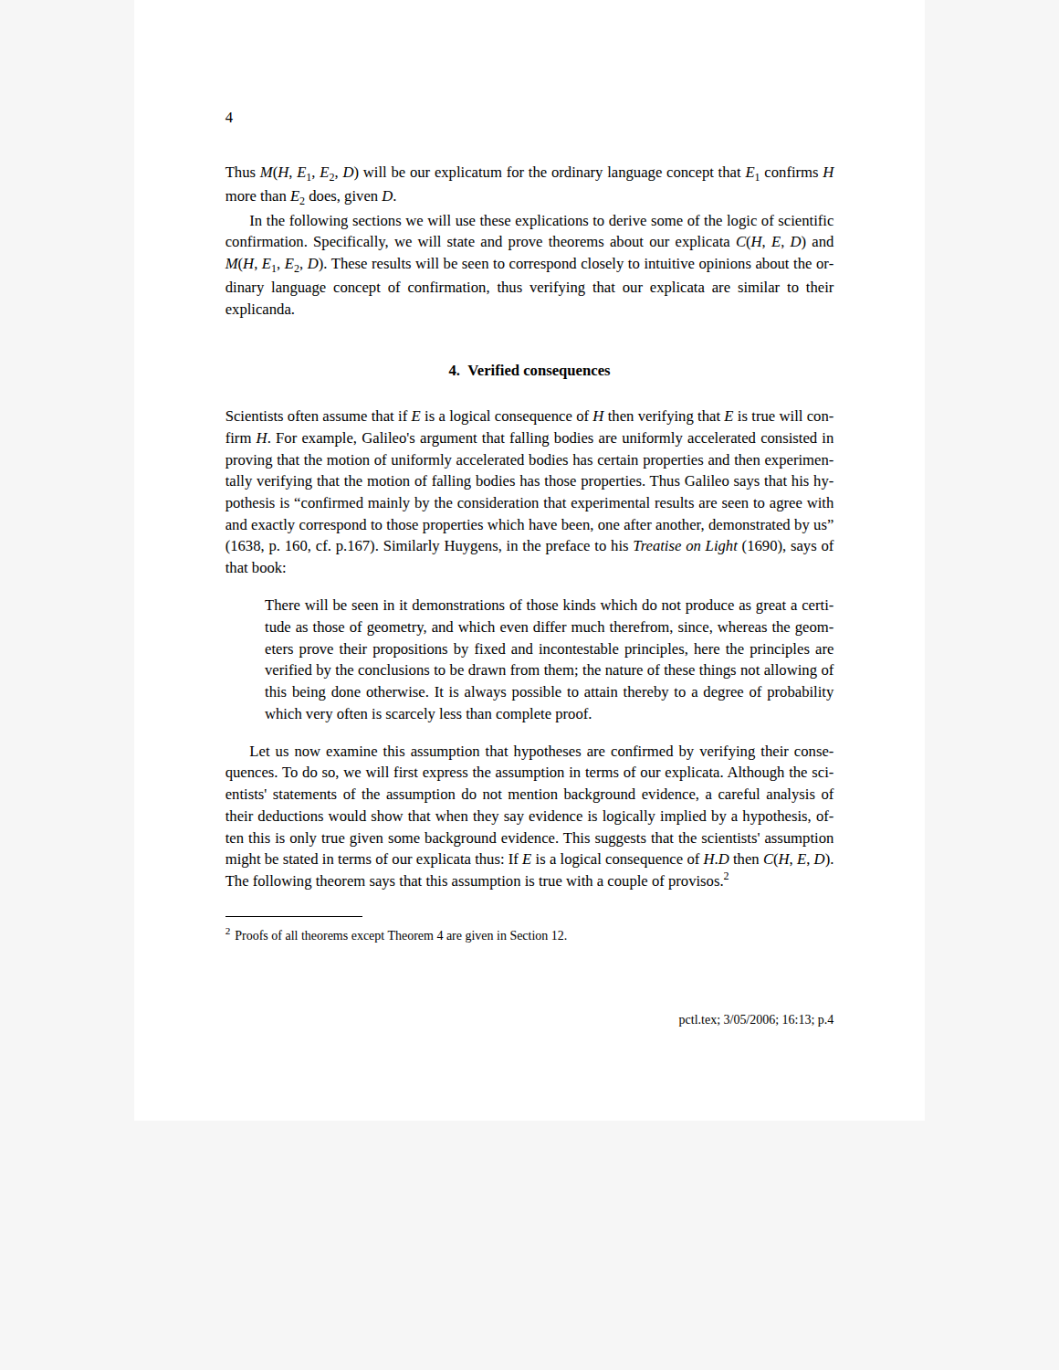4
Thus M(H, E1, E2, D) will be our explicatum for the ordinary language concept that E1 confirms H more than E2 does, given D.
In the following sections we will use these explications to derive some of the logic of scientific confirmation. Specifically, we will state and prove theorems about our explicata C(H, E, D) and M(H, E1, E2, D). These results will be seen to correspond closely to intuitive opinions about the ordinary language concept of confirmation, thus verifying that our explicata are similar to their explicanda.
4. Verified consequences
Scientists often assume that if E is a logical consequence of H then verifying that E is true will confirm H. For example, Galileo's argument that falling bodies are uniformly accelerated consisted in proving that the motion of uniformly accelerated bodies has certain properties and then experimentally verifying that the motion of falling bodies has those properties. Thus Galileo says that his hypothesis is “confirmed mainly by the consideration that experimental results are seen to agree with and exactly correspond to those properties which have been, one after another, demonstrated by us” (1638, p. 160, cf. p.167). Similarly Huygens, in the preface to his Treatise on Light (1690), says of that book:
There will be seen in it demonstrations of those kinds which do not produce as great a certitude as those of geometry, and which even differ much therefrom, since, whereas the geometers prove their propositions by fixed and incontestable principles, here the principles are verified by the conclusions to be drawn from them; the nature of these things not allowing of this being done otherwise. It is always possible to attain thereby to a degree of probability which very often is scarcely less than complete proof.
Let us now examine this assumption that hypotheses are confirmed by verifying their consequences. To do so, we will first express the assumption in terms of our explicata. Although the scientists' statements of the assumption do not mention background evidence, a careful analysis of their deductions would show that when they say evidence is logically implied by a hypothesis, often this is only true given some background evidence. This suggests that the scientists' assumption might be stated in terms of our explicata thus: If E is a logical consequence of H.D then C(H, E, D). The following theorem says that this assumption is true with a couple of provisos.2
2 Proofs of all theorems except Theorem 4 are given in Section 12.
pctl.tex; 3/05/2006; 16:13; p.4